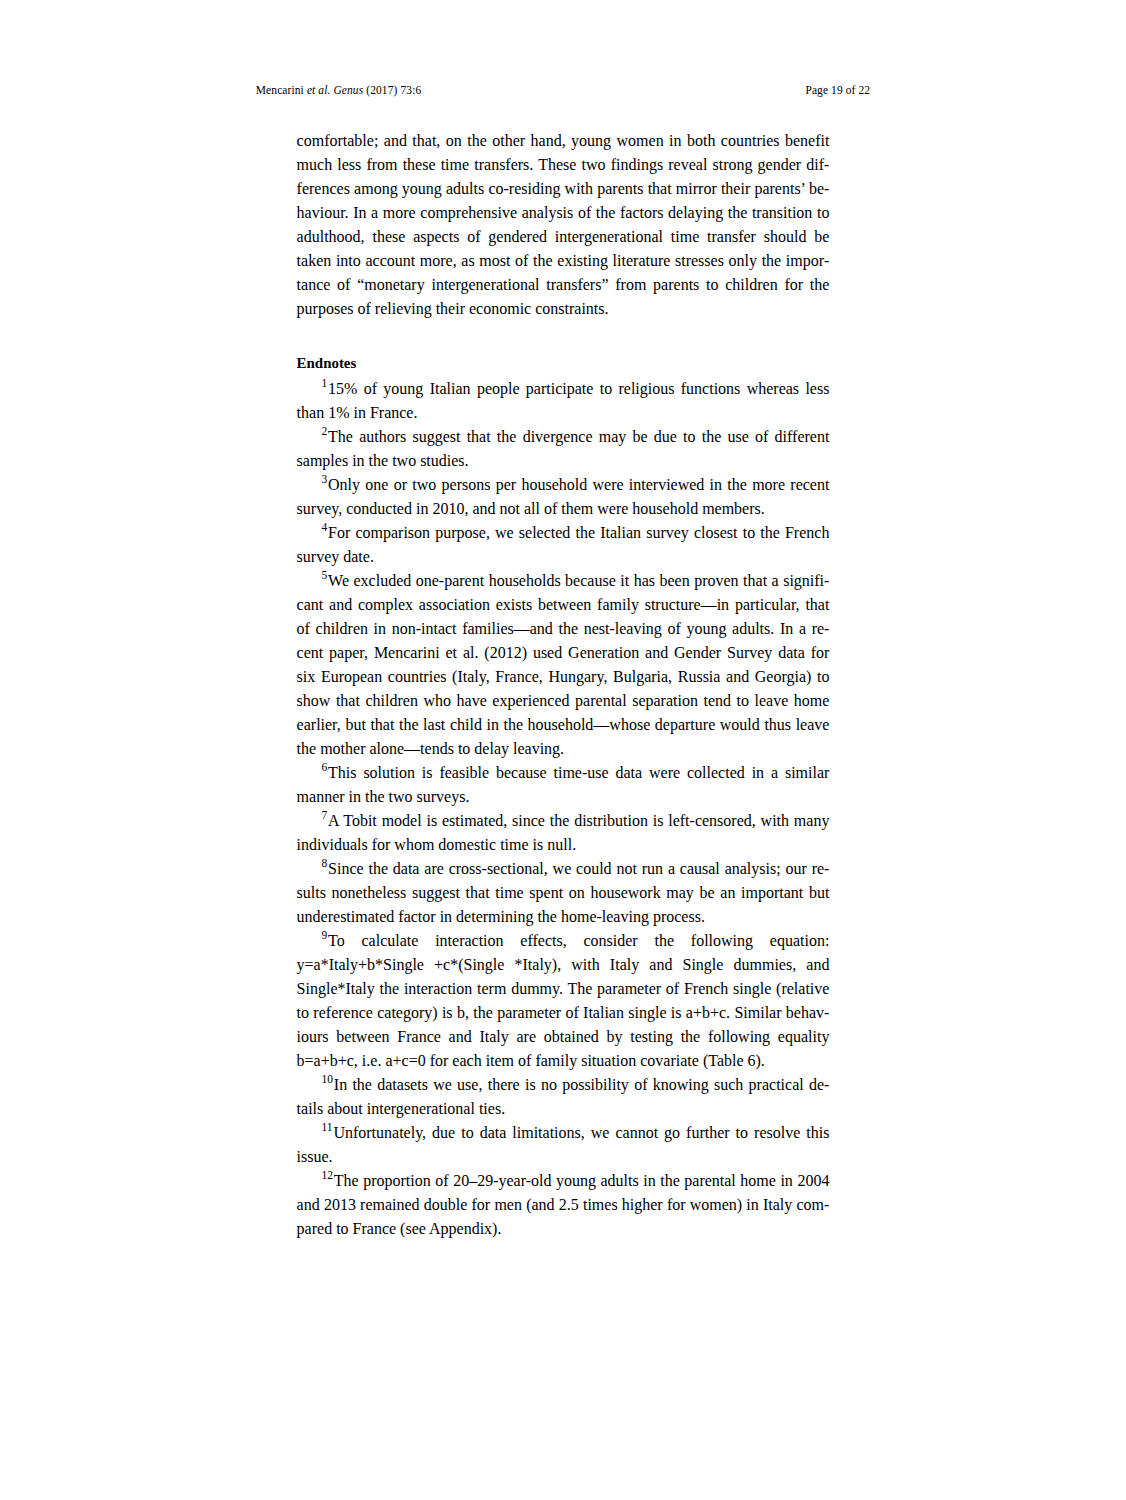Mencarini et al. Genus (2017) 73:6
Page 19 of 22
comfortable; and that, on the other hand, young women in both countries benefit much less from these time transfers. These two findings reveal strong gender differences among young adults co-residing with parents that mirror their parents’ behaviour. In a more comprehensive analysis of the factors delaying the transition to adulthood, these aspects of gendered intergenerational time transfer should be taken into account more, as most of the existing literature stresses only the importance of “monetary intergenerational transfers” from parents to children for the purposes of relieving their economic constraints.
Endnotes
15% of young Italian people participate to religious functions whereas less than 1% in France.
The authors suggest that the divergence may be due to the use of different samples in the two studies.
Only one or two persons per household were interviewed in the more recent survey, conducted in 2010, and not all of them were household members.
For comparison purpose, we selected the Italian survey closest to the French survey date.
We excluded one-parent households because it has been proven that a significant and complex association exists between family structure—in particular, that of children in non-intact families—and the nest-leaving of young adults. In a recent paper, Mencarini et al. (2012) used Generation and Gender Survey data for six European countries (Italy, France, Hungary, Bulgaria, Russia and Georgia) to show that children who have experienced parental separation tend to leave home earlier, but that the last child in the household—whose departure would thus leave the mother alone—tends to delay leaving.
This solution is feasible because time-use data were collected in a similar manner in the two surveys.
A Tobit model is estimated, since the distribution is left-censored, with many individuals for whom domestic time is null.
Since the data are cross-sectional, we could not run a causal analysis; our results nonetheless suggest that time spent on housework may be an important but underestimated factor in determining the home-leaving process.
To calculate interaction effects, consider the following equation: y=a*Italy+b*Single +c*(Single *Italy), with Italy and Single dummies, and Single*Italy the interaction term dummy. The parameter of French single (relative to reference category) is b, the parameter of Italian single is a+b+c. Similar behaviours between France and Italy are obtained by testing the following equality b=a+b+c, i.e. a+c=0 for each item of family situation covariate (Table 6).
In the datasets we use, there is no possibility of knowing such practical details about intergenerational ties.
Unfortunately, due to data limitations, we cannot go further to resolve this issue.
The proportion of 20–29-year-old young adults in the parental home in 2004 and 2013 remained double for men (and 2.5 times higher for women) in Italy compared to France (see Appendix).